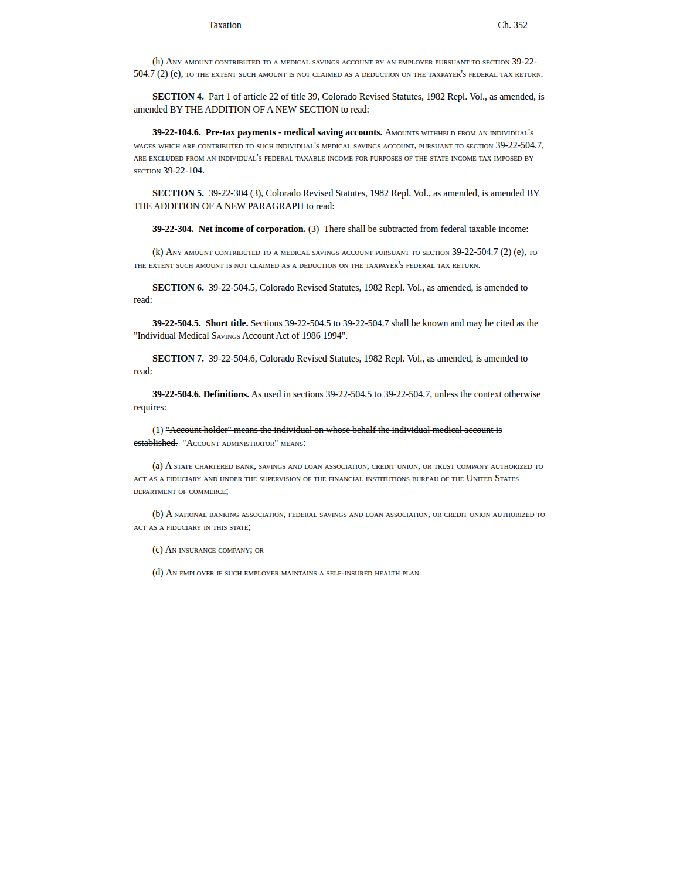Taxation Ch. 352
(h) Any amount contributed to a medical savings account by an employer pursuant to section 39-22-504.7 (2) (e), to the extent such amount is not claimed as a deduction on the taxpayer's federal tax return.
SECTION 4. Part 1 of article 22 of title 39, Colorado Revised Statutes, 1982 Repl. Vol., as amended, is amended BY THE ADDITION OF A NEW SECTION to read:
39-22-104.6. Pre-tax payments - medical saving accounts. Amounts withheld from an individual's wages which are contributed to such individual's medical savings account, pursuant to section 39-22-504.7, are excluded from an individual's federal taxable income for purposes of the state income tax imposed by section 39-22-104.
SECTION 5. 39-22-304 (3), Colorado Revised Statutes, 1982 Repl. Vol., as amended, is amended BY THE ADDITION OF A NEW PARAGRAPH to read:
39-22-304. Net income of corporation. (3) There shall be subtracted from federal taxable income:
(k) Any amount contributed to a medical savings account pursuant to section 39-22-504.7 (2) (e), to the extent such amount is not claimed as a deduction on the taxpayer's federal tax return.
SECTION 6. 39-22-504.5, Colorado Revised Statutes, 1982 Repl. Vol., as amended, is amended to read:
39-22-504.5. Short title. Sections 39-22-504.5 to 39-22-504.7 shall be known and may be cited as the "Individual Medical Savings Account Act of 1986 1994".
SECTION 7. 39-22-504.6, Colorado Revised Statutes, 1982 Repl. Vol., as amended, is amended to read:
39-22-504.6. Definitions. As used in sections 39-22-504.5 to 39-22-504.7, unless the context otherwise requires:
(1) "Account holder" means the individual on whose behalf the individual medical account is established. "Account administrator" means:
(a) A state chartered bank, savings and loan association, credit union, or trust company authorized to act as a fiduciary and under the supervision of the financial institutions bureau of the United States department of commerce;
(b) A national banking association, federal savings and loan association, or credit union authorized to act as a fiduciary in this state;
(c) An insurance company; or
(d) An employer if such employer maintains a self-insured health plan